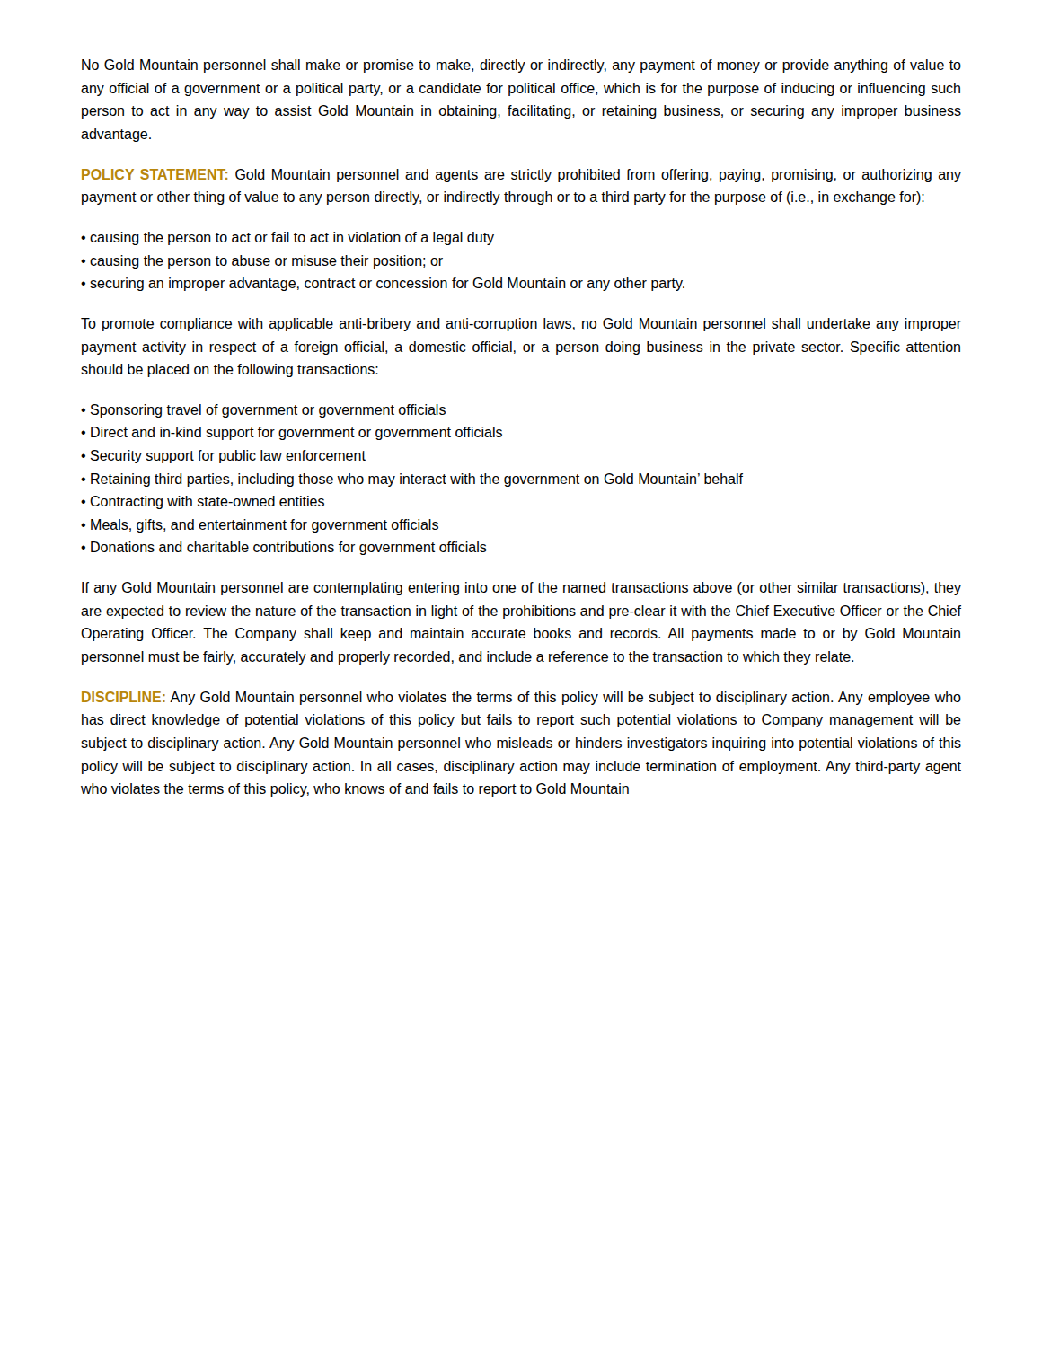No Gold Mountain personnel shall make or promise to make, directly or indirectly, any payment of money or provide anything of value to any official of a government or a political party, or a candidate for political office, which is for the purpose of inducing or influencing such person to act in any way to assist Gold Mountain in obtaining, facilitating, or retaining business, or securing any improper business advantage.
POLICY STATEMENT: Gold Mountain personnel and agents are strictly prohibited from offering, paying, promising, or authorizing any payment or other thing of value to any person directly, or indirectly through or to a third party for the purpose of (i.e., in exchange for):
causing the person to act or fail to act in violation of a legal duty
causing the person to abuse or misuse their position; or
securing an improper advantage, contract or concession for Gold Mountain or any other party.
To promote compliance with applicable anti-bribery and anti-corruption laws, no Gold Mountain personnel shall undertake any improper payment activity in respect of a foreign official, a domestic official, or a person doing business in the private sector. Specific attention should be placed on the following transactions:
Sponsoring travel of government or government officials
Direct and in-kind support for government or government officials
Security support for public law enforcement
Retaining third parties, including those who may interact with the government on Gold Mountain’ behalf
Contracting with state-owned entities
Meals, gifts, and entertainment for government officials
Donations and charitable contributions for government officials
If any Gold Mountain personnel are contemplating entering into one of the named transactions above (or other similar transactions), they are expected to review the nature of the transaction in light of the prohibitions and pre-clear it with the Chief Executive Officer or the Chief Operating Officer. The Company shall keep and maintain accurate books and records. All payments made to or by Gold Mountain personnel must be fairly, accurately and properly recorded, and include a reference to the transaction to which they relate.
DISCIPLINE: Any Gold Mountain personnel who violates the terms of this policy will be subject to disciplinary action. Any employee who has direct knowledge of potential violations of this policy but fails to report such potential violations to Company management will be subject to disciplinary action. Any Gold Mountain personnel who misleads or hinders investigators inquiring into potential violations of this policy will be subject to disciplinary action. In all cases, disciplinary action may include termination of employment. Any third-party agent who violates the terms of this policy, who knows of and fails to report to Gold Mountain